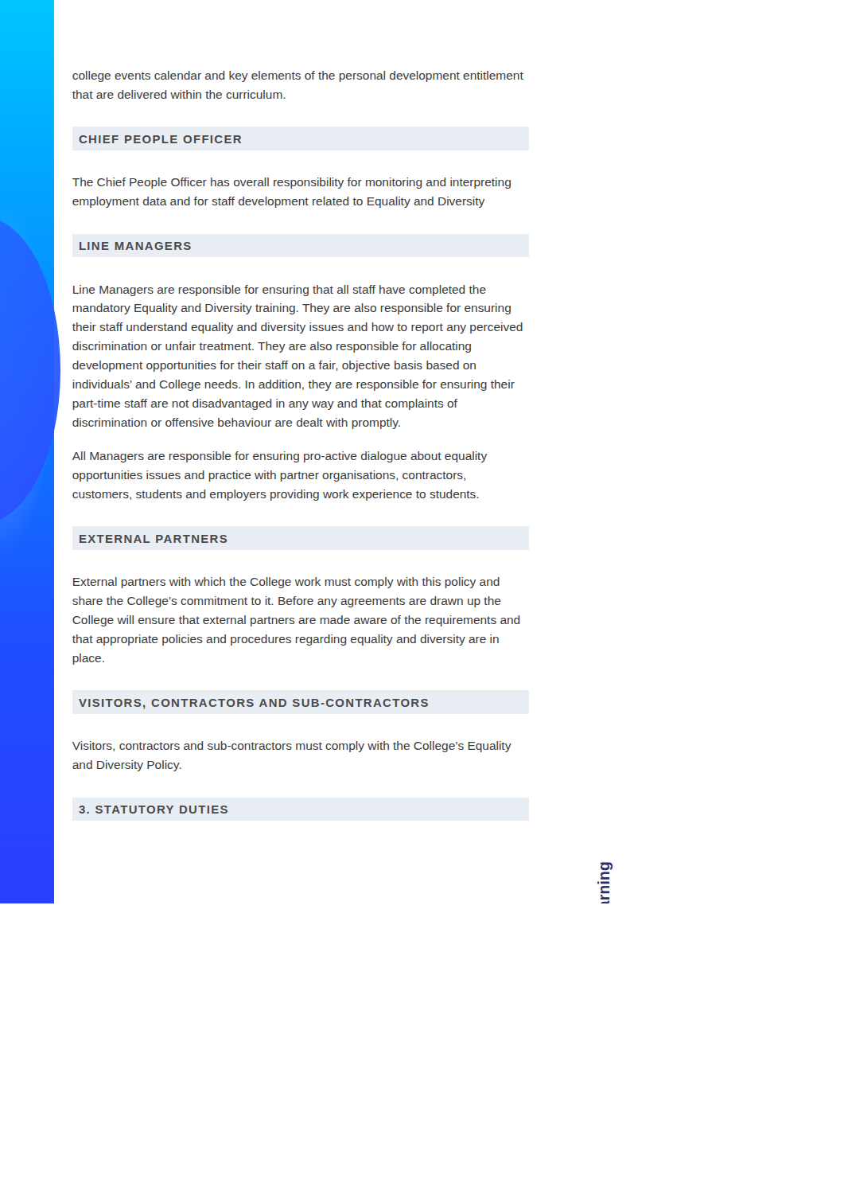college events calendar and key elements of the personal development entitlement that are delivered within the curriculum.
Chief People Officer
The Chief People Officer has overall responsibility for monitoring and interpreting employment data and for staff development related to Equality and Diversity
Line Managers
Line Managers are responsible for ensuring that all staff have completed the mandatory Equality and Diversity training. They are also responsible for ensuring their staff understand equality and diversity issues and how to report any perceived discrimination or unfair treatment. They are also responsible for allocating development opportunities for their staff on a fair, objective basis based on individuals’ and College needs. In addition, they are responsible for ensuring their part-time staff are not disadvantaged in any way and that complaints of discrimination or offensive behaviour are dealt with promptly.
All Managers are responsible for ensuring pro-active dialogue about equality opportunities issues and practice with partner organisations, contractors, customers, students and employers providing work experience to students.
External Partners
External partners with which the College work must comply with this policy and share the College’s commitment to it. Before any agreements are drawn up the College will ensure that external partners are made aware of the requirements and that appropriate policies and procedures regarding equality and diversity are in place.
Visitors, Contractors and Sub-Contractors
Visitors, contractors and sub-contractors must comply with the College’s Equality and Diversity Policy.
3. Statutory Duties
Transforming Lives Through Learning